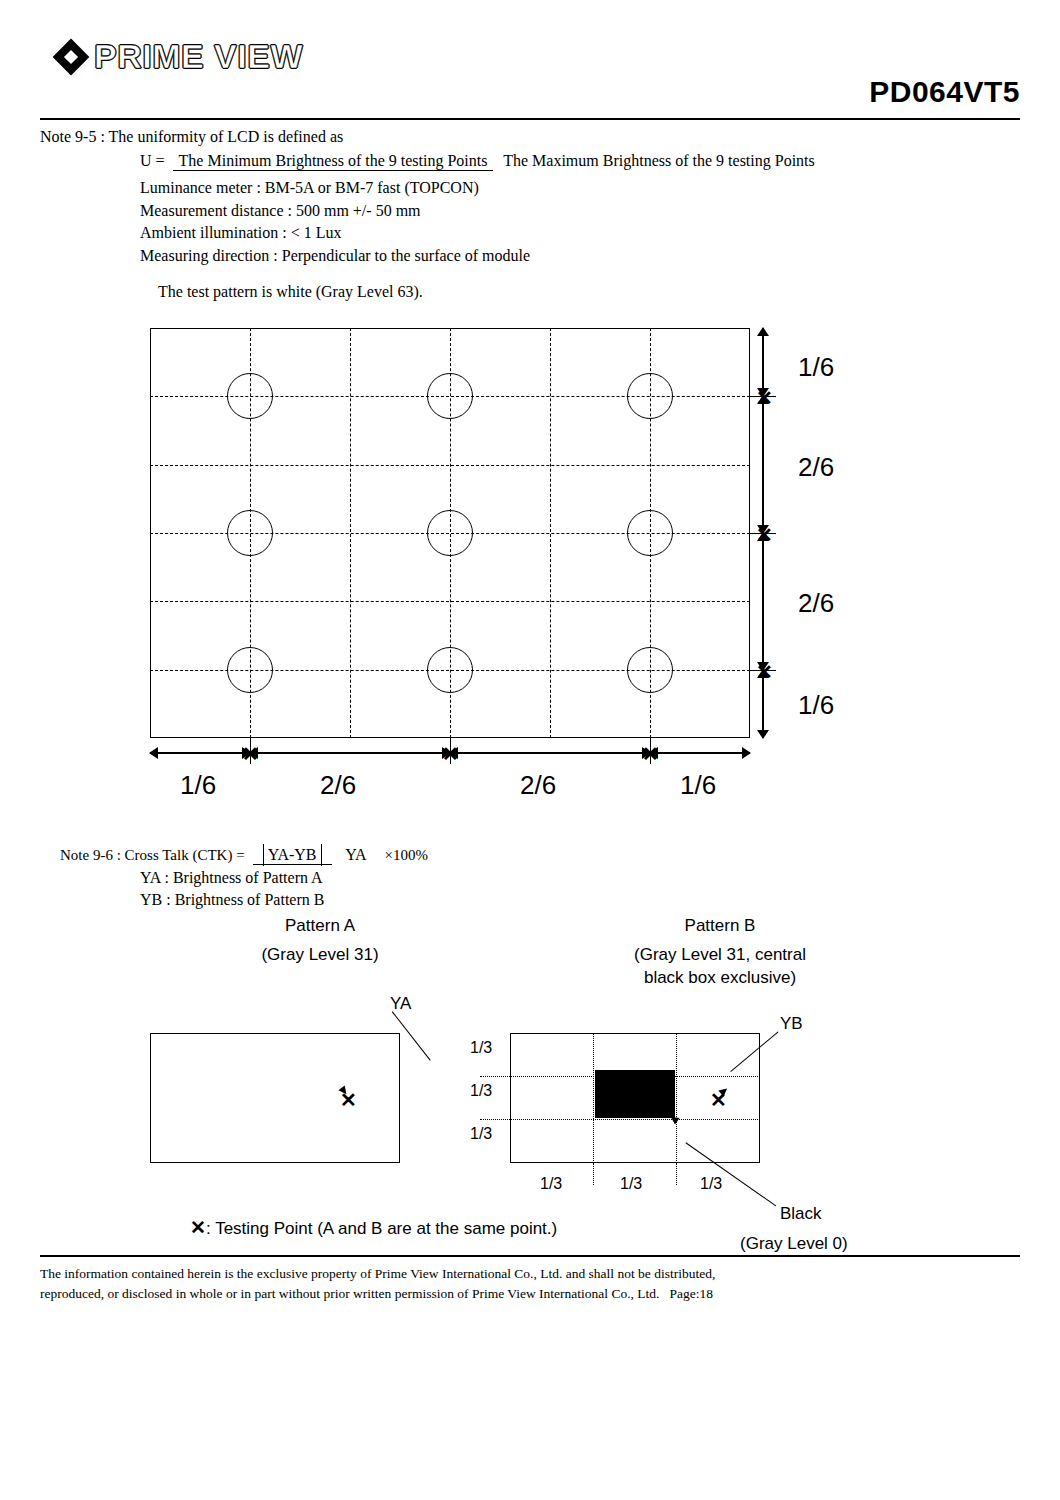PRIME VIEW
PD064VT5
Note 9-5 : The uniformity of LCD is defined as
U = The Minimum Brightness of the 9 testing Points The Maximum Brightness of the 9 testing Points
Luminance meter : BM-5A or BM-7 fast (TOPCON)
Measurement distance : 500 mm +/- 50 mm
Ambient illumination : < 1 Lux
Measuring direction : Perpendicular to the surface of module
The test pattern is white (Gray Level 63).
✕
✕
✕
1/6
2/6
2/6
1/6
✕
✕
✕
1/6
2/6
2/6
1/6
Note 9-6 : Cross Talk (CTK) = YA-YB YA ×100%
YA : Brightness of Pattern A
YB : Brightness of Pattern B
Pattern A
(Gray Level 31)
Pattern B
(Gray Level 31, central
black box exclusive)
✕
✕
YA
YB
Black
(Gray Level 0)
1/3
1/3
1/3
1/3
1/3
1/3
✕: Testing Point (A and B are at the same point.)
The information contained herein is the exclusive property of Prime View International Co., Ltd. and shall not be distributed,
reproduced, or disclosed in whole or in part without prior written permission of Prime View International Co., Ltd. Page:18